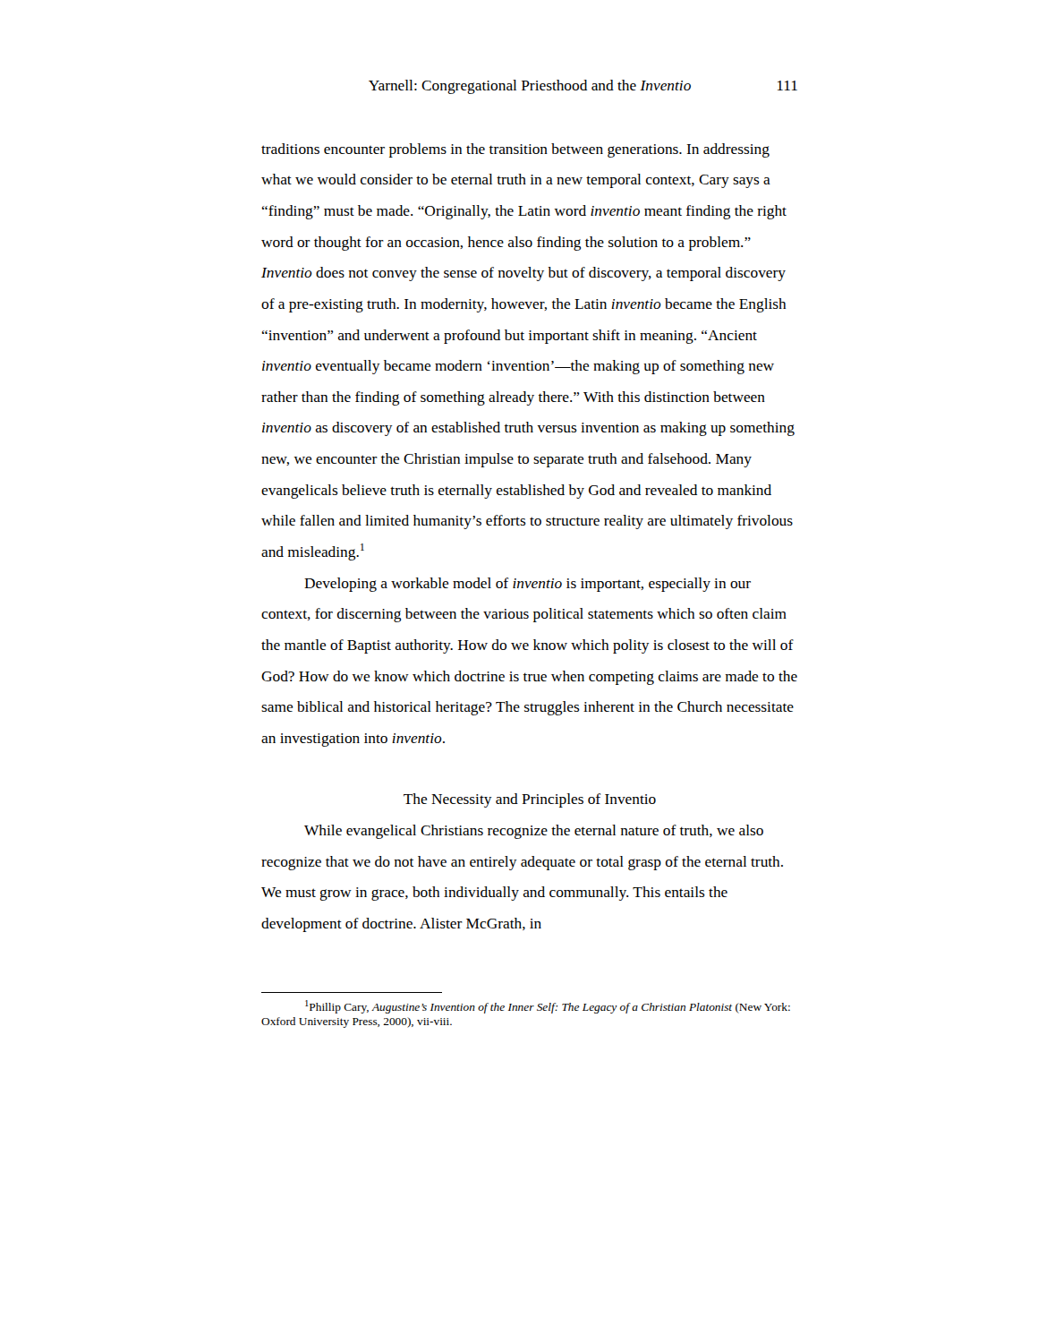Yarnell: Congregational Priesthood and the Inventio 111
traditions encounter problems in the transition between generations. In addressing what we would consider to be eternal truth in a new temporal context, Cary says a “finding” must be made. “Originally, the Latin word inventio meant finding the right word or thought for an occasion, hence also finding the solution to a problem.” Inventio does not convey the sense of novelty but of discovery, a temporal discovery of a pre-existing truth. In modernity, however, the Latin inventio became the English “invention” and underwent a profound but important shift in meaning. “Ancient inventio eventually became modern ‘invention’—the making up of something new rather than the finding of something already there.” With this distinction between inventio as discovery of an established truth versus invention as making up something new, we encounter the Christian impulse to separate truth and falsehood. Many evangelicals believe truth is eternally established by God and revealed to mankind while fallen and limited humanity’s efforts to structure reality are ultimately frivolous and misleading.1
Developing a workable model of inventio is important, especially in our context, for discerning between the various political statements which so often claim the mantle of Baptist authority. How do we know which polity is closest to the will of God? How do we know which doctrine is true when competing claims are made to the same biblical and historical heritage? The struggles inherent in the Church necessitate an investigation into inventio.
The Necessity and Principles of Inventio
While evangelical Christians recognize the eternal nature of truth, we also recognize that we do not have an entirely adequate or total grasp of the eternal truth. We must grow in grace, both individually and communally. This entails the development of doctrine. Alister McGrath, in
1Phillip Cary, Augustine’s Invention of the Inner Self: The Legacy of a Christian Platonist (New York: Oxford University Press, 2000), vii-viii.